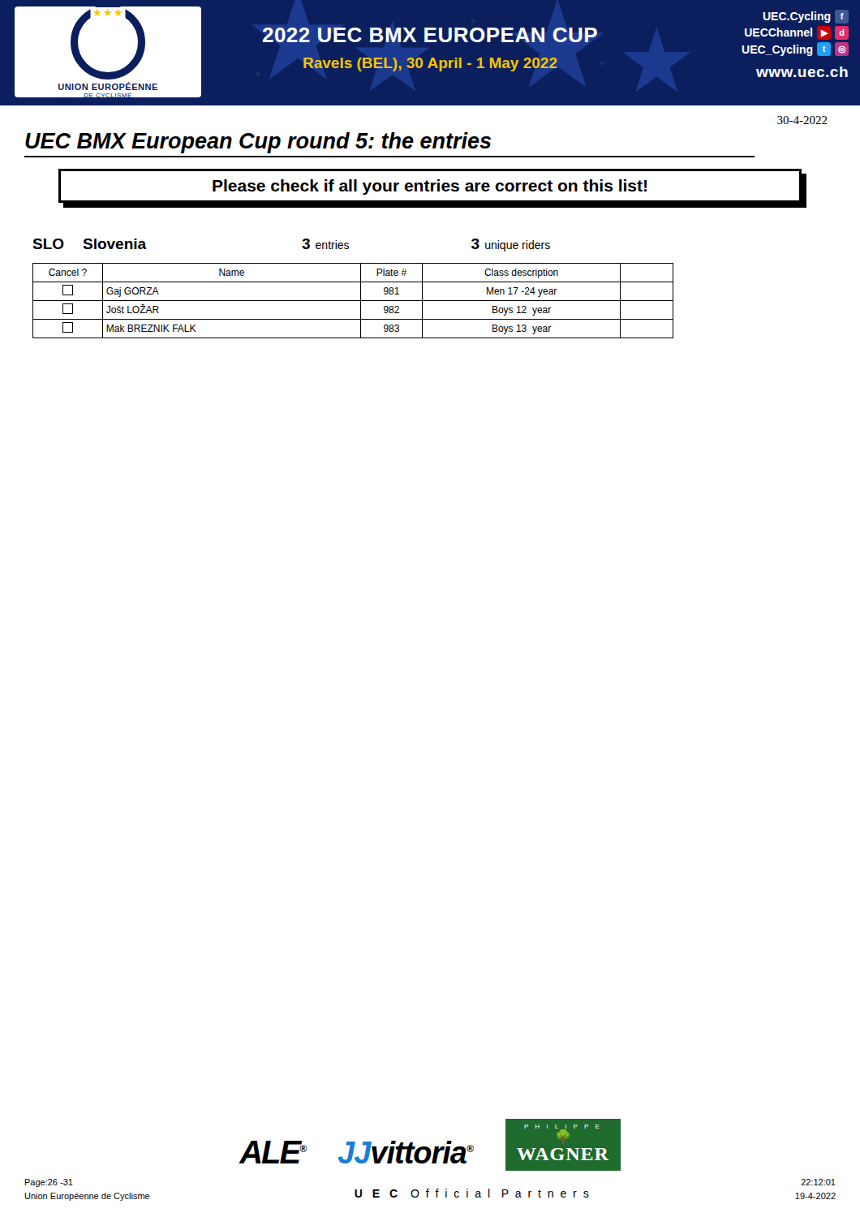★ ★ ★ ★
UNION EUROPÉENNE
DE CYCLISME
2022 UEC BMX EUROPEAN CUP
Ravels (BEL), 30 April - 1 May 2022
UEC.Cycling f
UECChannel▶d
UEC_Cycling t◎
www.uec.ch
30-4-2022
UEC BMX European Cup round 5: the entries
Please check if all your entries are correct on this list!
SLO
Slovenia
3 entries
3 unique riders
| Cancel ? | Name | Plate # | Class description | |
| --- | --- | --- | --- | --- |
| | Gaj GORZA | 981 | Men 17 -24 year | |
| | Jošt LOŽAR | 982 | Boys 12 year | |
| | Mak BREZNIK FALK | 983 | Boys 13 year | |
ALE®
JJvittoria®
P H I L I P P E
🌳
WAGNER
Page:26 -31
Union Européenne de Cyclisme
U E C O f f i c i a l P a r t n e r s
22:12:01
19-4-2022